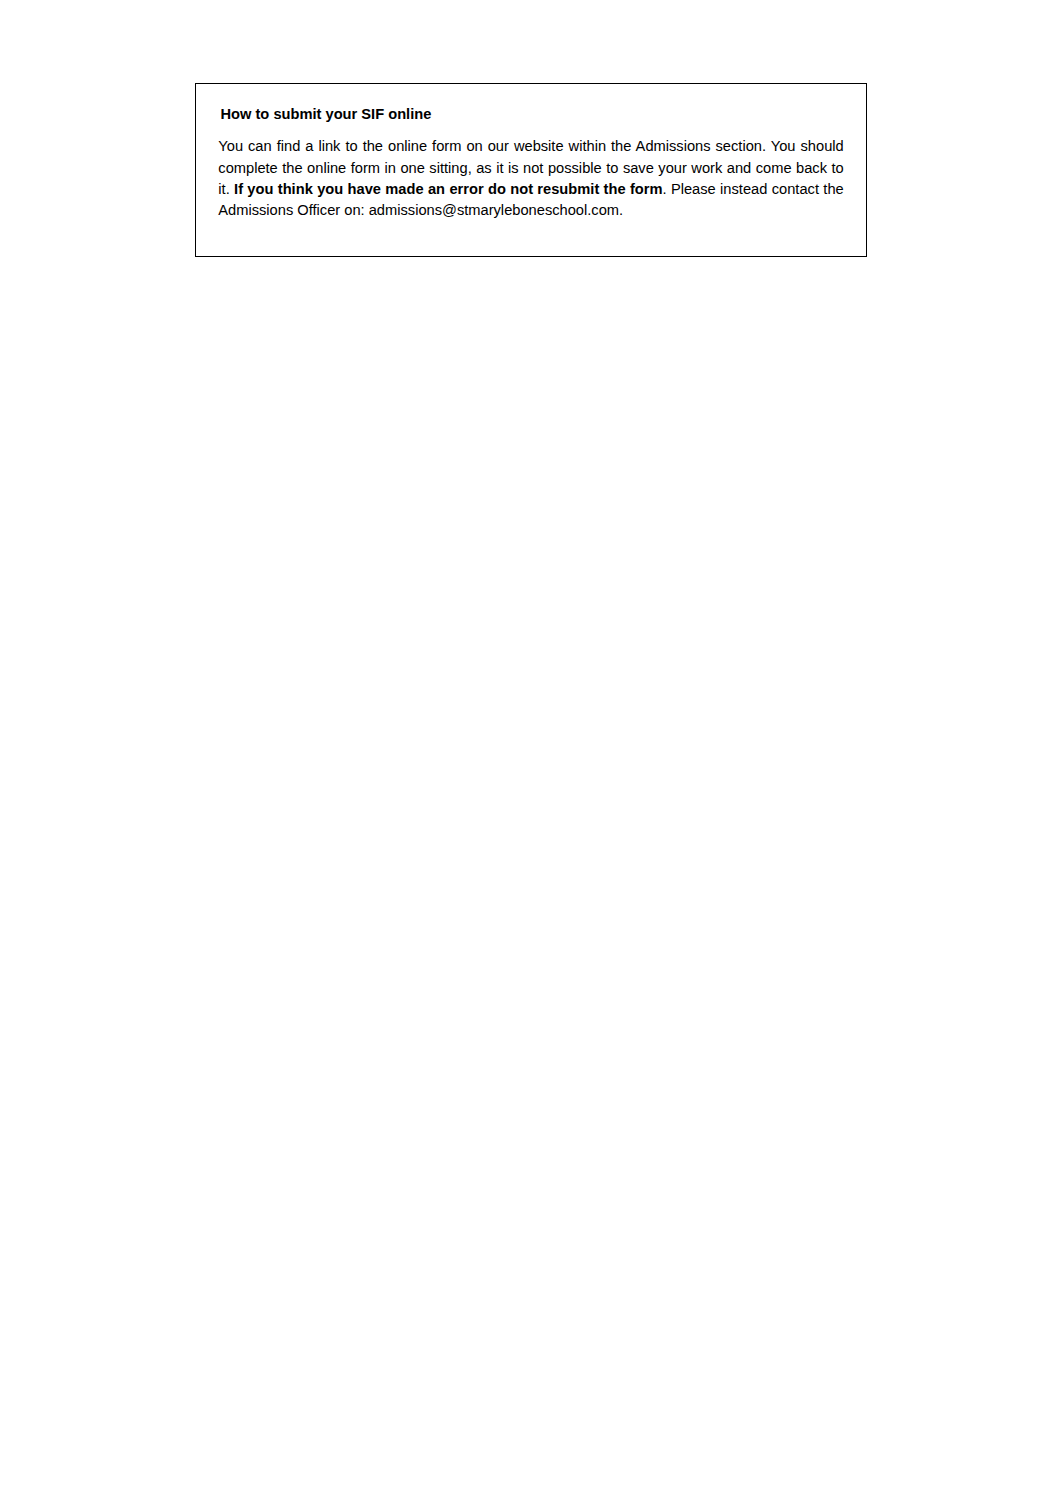How to submit your SIF online
You can find a link to the online form on our website within the Admissions section. You should complete the online form in one sitting, as it is not possible to save your work and come back to it. If you think you have made an error do not resubmit the form. Please instead contact the Admissions Officer on: admissions@stmaryleboneschool.com.